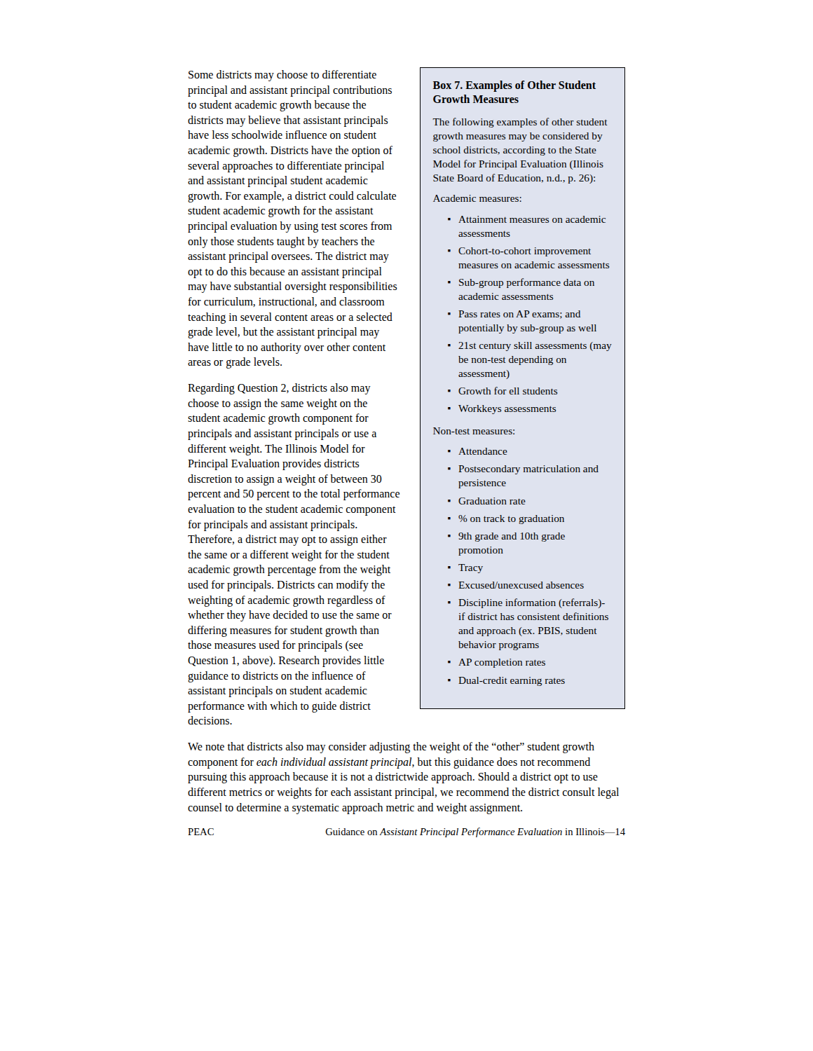Box 7. Examples of Other Student Growth Measures
The following examples of other student growth measures may be considered by school districts, according to the State Model for Principal Evaluation (Illinois State Board of Education, n.d., p. 26):
Academic measures:
Attainment measures on academic assessments
Cohort-to-cohort improvement measures on academic assessments
Sub-group performance data on academic assessments
Pass rates on AP exams; and potentially by sub-group as well
21st century skill assessments (may be non-test depending on assessment)
Growth for ell students
Workkeys assessments
Non-test measures:
Attendance
Postsecondary matriculation and persistence
Graduation rate
% on track to graduation
9th grade and 10th grade promotion
Tracy
Excused/unexcused absences
Discipline information (referrals)- if district has consistent definitions and approach (ex. PBIS, student behavior programs
AP completion rates
Dual-credit earning rates
Some districts may choose to differentiate principal and assistant principal contributions to student academic growth because the districts may believe that assistant principals have less schoolwide influence on student academic growth. Districts have the option of several approaches to differentiate principal and assistant principal student academic growth. For example, a district could calculate student academic growth for the assistant principal evaluation by using test scores from only those students taught by teachers the assistant principal oversees. The district may opt to do this because an assistant principal may have substantial oversight responsibilities for curriculum, instructional, and classroom teaching in several content areas or a selected grade level, but the assistant principal may have little to no authority over other content areas or grade levels.
Regarding Question 2, districts also may choose to assign the same weight on the student academic growth component for principals and assistant principals or use a different weight. The Illinois Model for Principal Evaluation provides districts discretion to assign a weight of between 30 percent and 50 percent to the total performance evaluation to the student academic component for principals and assistant principals. Therefore, a district may opt to assign either the same or a different weight for the student academic growth percentage from the weight used for principals. Districts can modify the weighting of academic growth regardless of whether they have decided to use the same or differing measures for student growth than those measures used for principals (see Question 1, above). Research provides little guidance to districts on the influence of assistant principals on student academic performance with which to guide district decisions.
We note that districts also may consider adjusting the weight of the “other” student growth component for each individual assistant principal, but this guidance does not recommend pursuing this approach because it is not a districtwide approach. Should a district opt to use different metrics or weights for each assistant principal, we recommend the district consult legal counsel to determine a systematic approach metric and weight assignment.
PEAC Guidance on Assistant Principal Performance Evaluation in Illinois—14